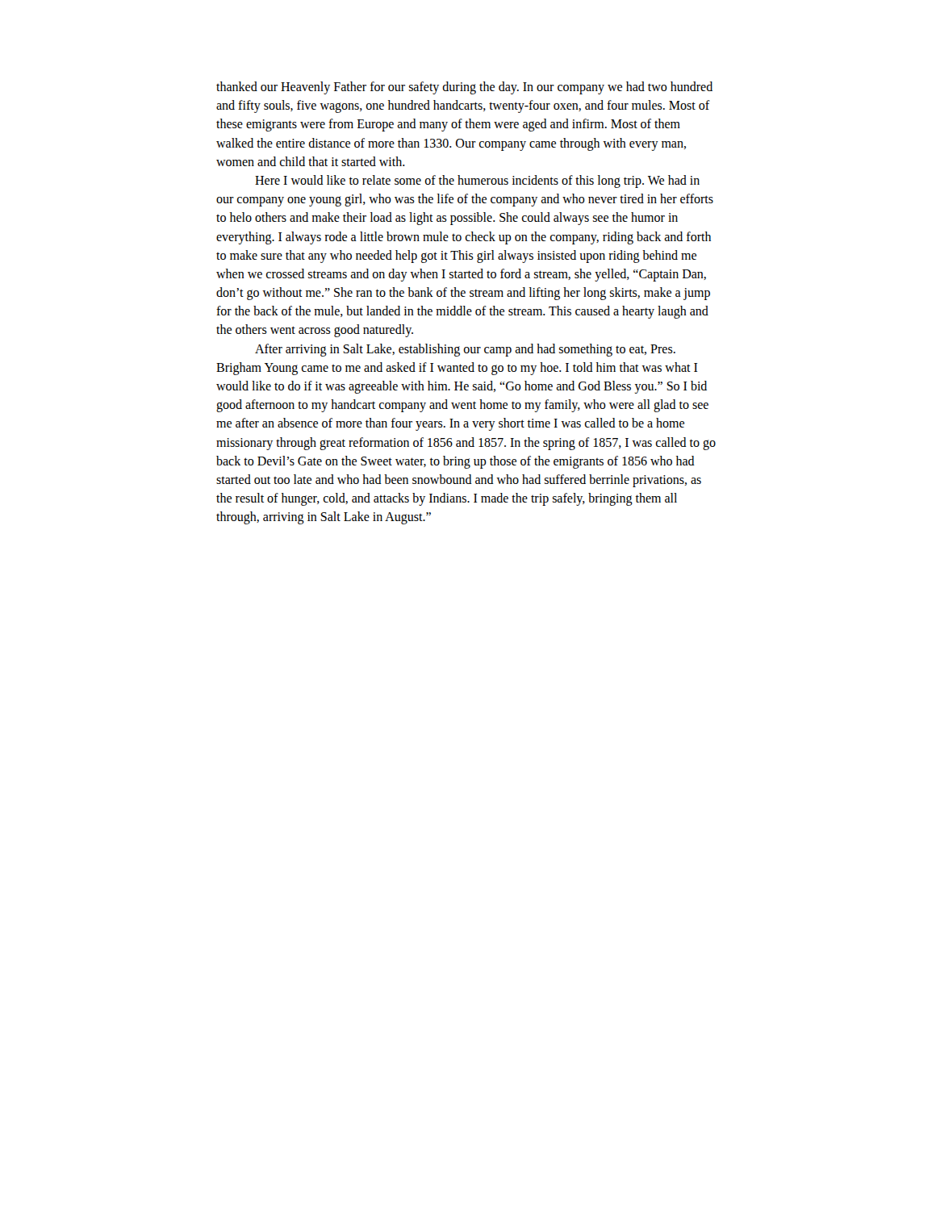thanked our Heavenly Father for our safety during the day. In our company we had two hundred and fifty souls, five wagons, one hundred handcarts, twenty-four oxen, and four mules. Most of these emigrants were from Europe and many of them were aged and infirm. Most of them walked the entire distance of more than 1330. Our company came through with every man, women and child that it started with.
Here I would like to relate some of the humerous incidents of this long trip. We had in our company one young girl, who was the life of the company and who never tired in her efforts to helo others and make their load as light as possible. She could always see the humor in everything. I always rode a little brown mule to check up on the company, riding back and forth to make sure that any who needed help got it This girl always insisted upon riding behind me when we crossed streams and on day when I started to ford a stream, she yelled, “Captain Dan, don’t go without me.” She ran to the bank of the stream and lifting her long skirts, make a jump for the back of the mule, but landed in the middle of the stream. This caused a hearty laugh and the others went across good naturedly.
After arriving in Salt Lake, establishing our camp and had something to eat, Pres. Brigham Young came to me and asked if I wanted to go to my hoe. I told him that was what I would like to do if it was agreeable with him. He said, “Go home and God Bless you.” So I bid good afternoon to my handcart company and went home to my family, who were all glad to see me after an absence of more than four years. In a very short time I was called to be a home missionary through great reformation of 1856 and 1857. In the spring of 1857, I was called to go back to Devil’s Gate on the Sweet water, to bring up those of the emigrants of 1856 who had started out too late and who had been snowbound and who had suffered berrinle privations, as the result of hunger, cold, and attacks by Indians. I made the trip safely, bringing them all through, arriving in Salt Lake in August.”